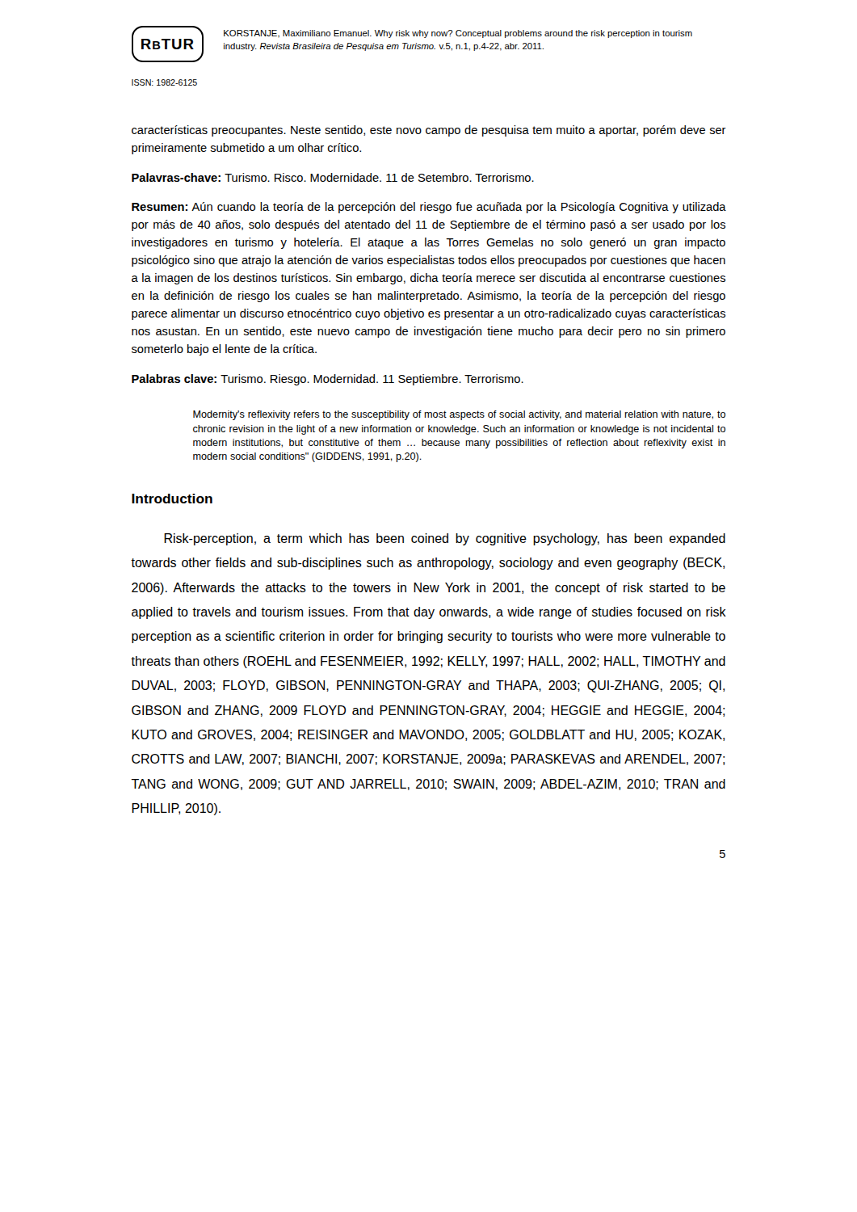RBTUR
ISSN: 1982-6125
KORSTANJE, Maximiliano Emanuel. Why risk why now? Conceptual problems around the risk perception in tourism industry. Revista Brasileira de Pesquisa em Turismo. v.5, n.1, p.4-22, abr. 2011.
características preocupantes. Neste sentido, este novo campo de pesquisa tem muito a aportar, porém deve ser primeiramente submetido a um olhar crítico.
Palavras-chave: Turismo. Risco. Modernidade. 11 de Setembro. Terrorismo.
Resumen: Aún cuando la teoría de la percepción del riesgo fue acuñada por la Psicología Cognitiva y utilizada por más de 40 años, solo después del atentado del 11 de Septiembre de el término pasó a ser usado por los investigadores en turismo y hotelería. El ataque a las Torres Gemelas no solo generó un gran impacto psicológico sino que atrajo la atención de varios especialistas todos ellos preocupados por cuestiones que hacen a la imagen de los destinos turísticos. Sin embargo, dicha teoría merece ser discutida al encontrarse cuestiones en la definición de riesgo los cuales se han malinterpretado. Asimismo, la teoría de la percepción del riesgo parece alimentar un discurso etnocéntrico cuyo objetivo es presentar a un otro-radicalizado cuyas características nos asustan. En un sentido, este nuevo campo de investigación tiene mucho para decir pero no sin primero someterlo bajo el lente de la crítica.
Palabras clave: Turismo. Riesgo. Modernidad. 11 Septiembre. Terrorismo.
Modernity's reflexivity refers to the susceptibility of most aspects of social activity, and material relation with nature, to chronic revision in the light of a new information or knowledge. Such an information or knowledge is not incidental to modern institutions, but constitutive of them … because many possibilities of reflection about reflexivity exist in modern social conditions" (GIDDENS, 1991, p.20).
Introduction
Risk-perception, a term which has been coined by cognitive psychology, has been expanded towards other fields and sub-disciplines such as anthropology, sociology and even geography (BECK, 2006). Afterwards the attacks to the towers in New York in 2001, the concept of risk started to be applied to travels and tourism issues. From that day onwards, a wide range of studies focused on risk perception as a scientific criterion in order for bringing security to tourists who were more vulnerable to threats than others (ROEHL and FESENMEIER, 1992; KELLY, 1997; HALL, 2002; HALL, TIMOTHY and DUVAL, 2003; FLOYD, GIBSON, PENNINGTON-GRAY and THAPA, 2003; QUI-ZHANG, 2005; QI, GIBSON and ZHANG, 2009 FLOYD and PENNINGTON-GRAY, 2004; HEGGIE and HEGGIE, 2004; KUTO and GROVES, 2004; REISINGER and MAVONDO, 2005; GOLDBLATT and HU, 2005; KOZAK, CROTTS and LAW, 2007; BIANCHI, 2007; KORSTANJE, 2009a; PARASKEVAS and ARENDEL, 2007; TANG and WONG, 2009; GUT AND JARRELL, 2010; SWAIN, 2009; ABDEL-AZIM, 2010; TRAN and PHILLIP, 2010).
5